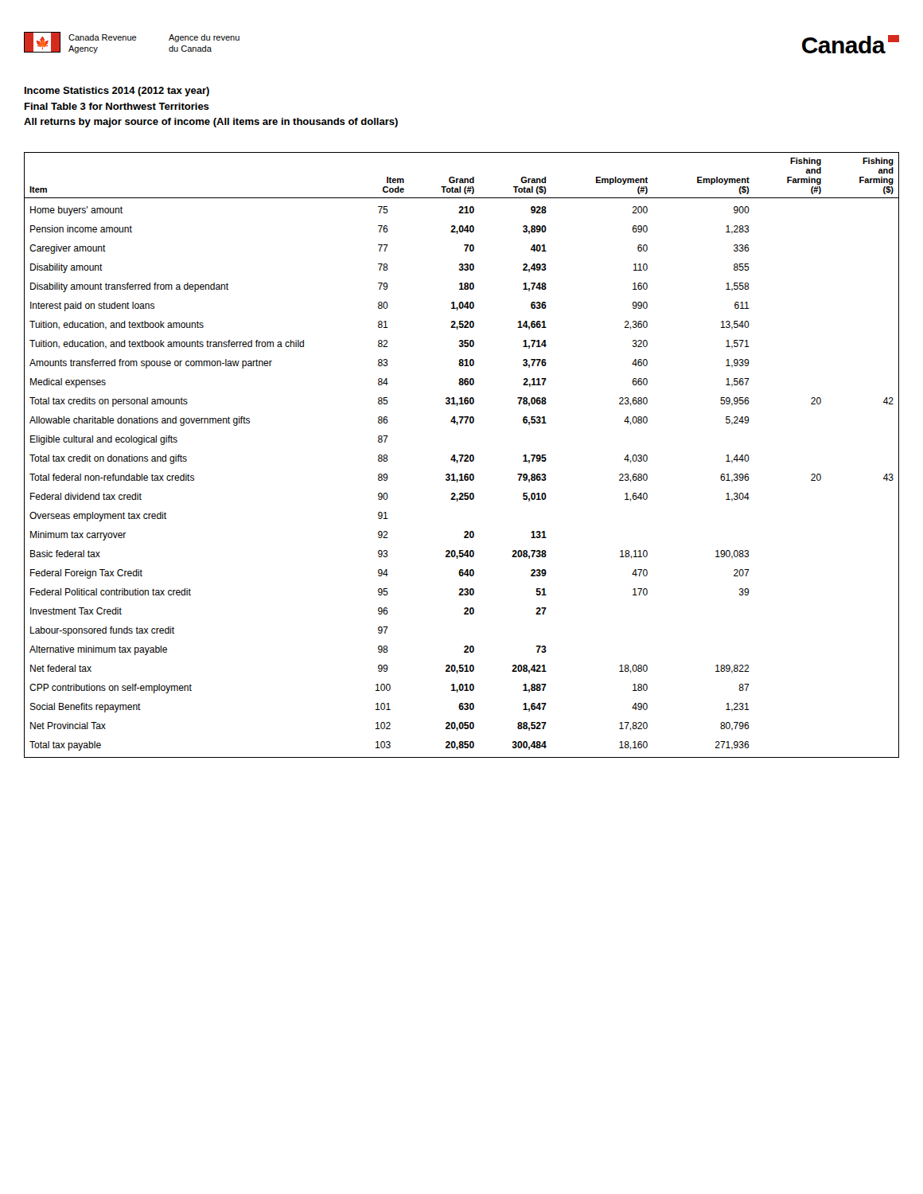🍁
Canada Revenue Agence du revenu
Agency du Canada
Canada
Income Statistics 2014 (2012 tax year)
Final Table 3 for Northwest Territories
All returns by major source of income (All items are in thousands of dollars)
| Item | Item Code | Grand Total (#) | Grand Total ($) | Employment (#) | Employment ($) | Fishing and Farming (#) | Fishing and Farming ($) |
| --- | --- | --- | --- | --- | --- | --- | --- |
| Home buyers' amount | 75 | 210 | 928 | 200 | 900 | | |
| Pension income amount | 76 | 2,040 | 3,890 | 690 | 1,283 | | |
| Caregiver amount | 77 | 70 | 401 | 60 | 336 | | |
| Disability amount | 78 | 330 | 2,493 | 110 | 855 | | |
| Disability amount transferred from a dependant | 79 | 180 | 1,748 | 160 | 1,558 | | |
| Interest paid on student loans | 80 | 1,040 | 636 | 990 | 611 | | |
| Tuition, education, and textbook amounts | 81 | 2,520 | 14,661 | 2,360 | 13,540 | | |
| Tuition, education, and textbook amounts transferred from a child | 82 | 350 | 1,714 | 320 | 1,571 | | |
| Amounts transferred from spouse or common-law partner | 83 | 810 | 3,776 | 460 | 1,939 | | |
| Medical expenses | 84 | 860 | 2,117 | 660 | 1,567 | | |
| Total tax credits on personal amounts | 85 | 31,160 | 78,068 | 23,680 | 59,956 | 20 | 42 |
| Allowable charitable donations and government gifts | 86 | 4,770 | 6,531 | 4,080 | 5,249 | | |
| Eligible cultural and ecological gifts | 87 | | | | | | |
| Total tax credit on donations and gifts | 88 | 4,720 | 1,795 | 4,030 | 1,440 | | |
| Total federal non-refundable tax credits | 89 | 31,160 | 79,863 | 23,680 | 61,396 | 20 | 43 |
| Federal dividend tax credit | 90 | 2,250 | 5,010 | 1,640 | 1,304 | | |
| Overseas employment tax credit | 91 | | | | | | |
| Minimum tax carryover | 92 | 20 | 131 | | | | |
| Basic federal tax | 93 | 20,540 | 208,738 | 18,110 | 190,083 | | |
| Federal Foreign Tax Credit | 94 | 640 | 239 | 470 | 207 | | |
| Federal Political contribution tax credit | 95 | 230 | 51 | 170 | 39 | | |
| Investment Tax Credit | 96 | 20 | 27 | | | | |
| Labour-sponsored funds tax credit | 97 | | | | | | |
| Alternative minimum tax payable | 98 | 20 | 73 | | | | |
| Net federal tax | 99 | 20,510 | 208,421 | 18,080 | 189,822 | | |
| CPP contributions on self-employment | 100 | 1,010 | 1,887 | 180 | 87 | | |
| Social Benefits repayment | 101 | 630 | 1,647 | 490 | 1,231 | | |
| Net Provincial Tax | 102 | 20,050 | 88,527 | 17,820 | 80,796 | | |
| Total tax payable | 103 | 20,850 | 300,484 | 18,160 | 271,936 | | |